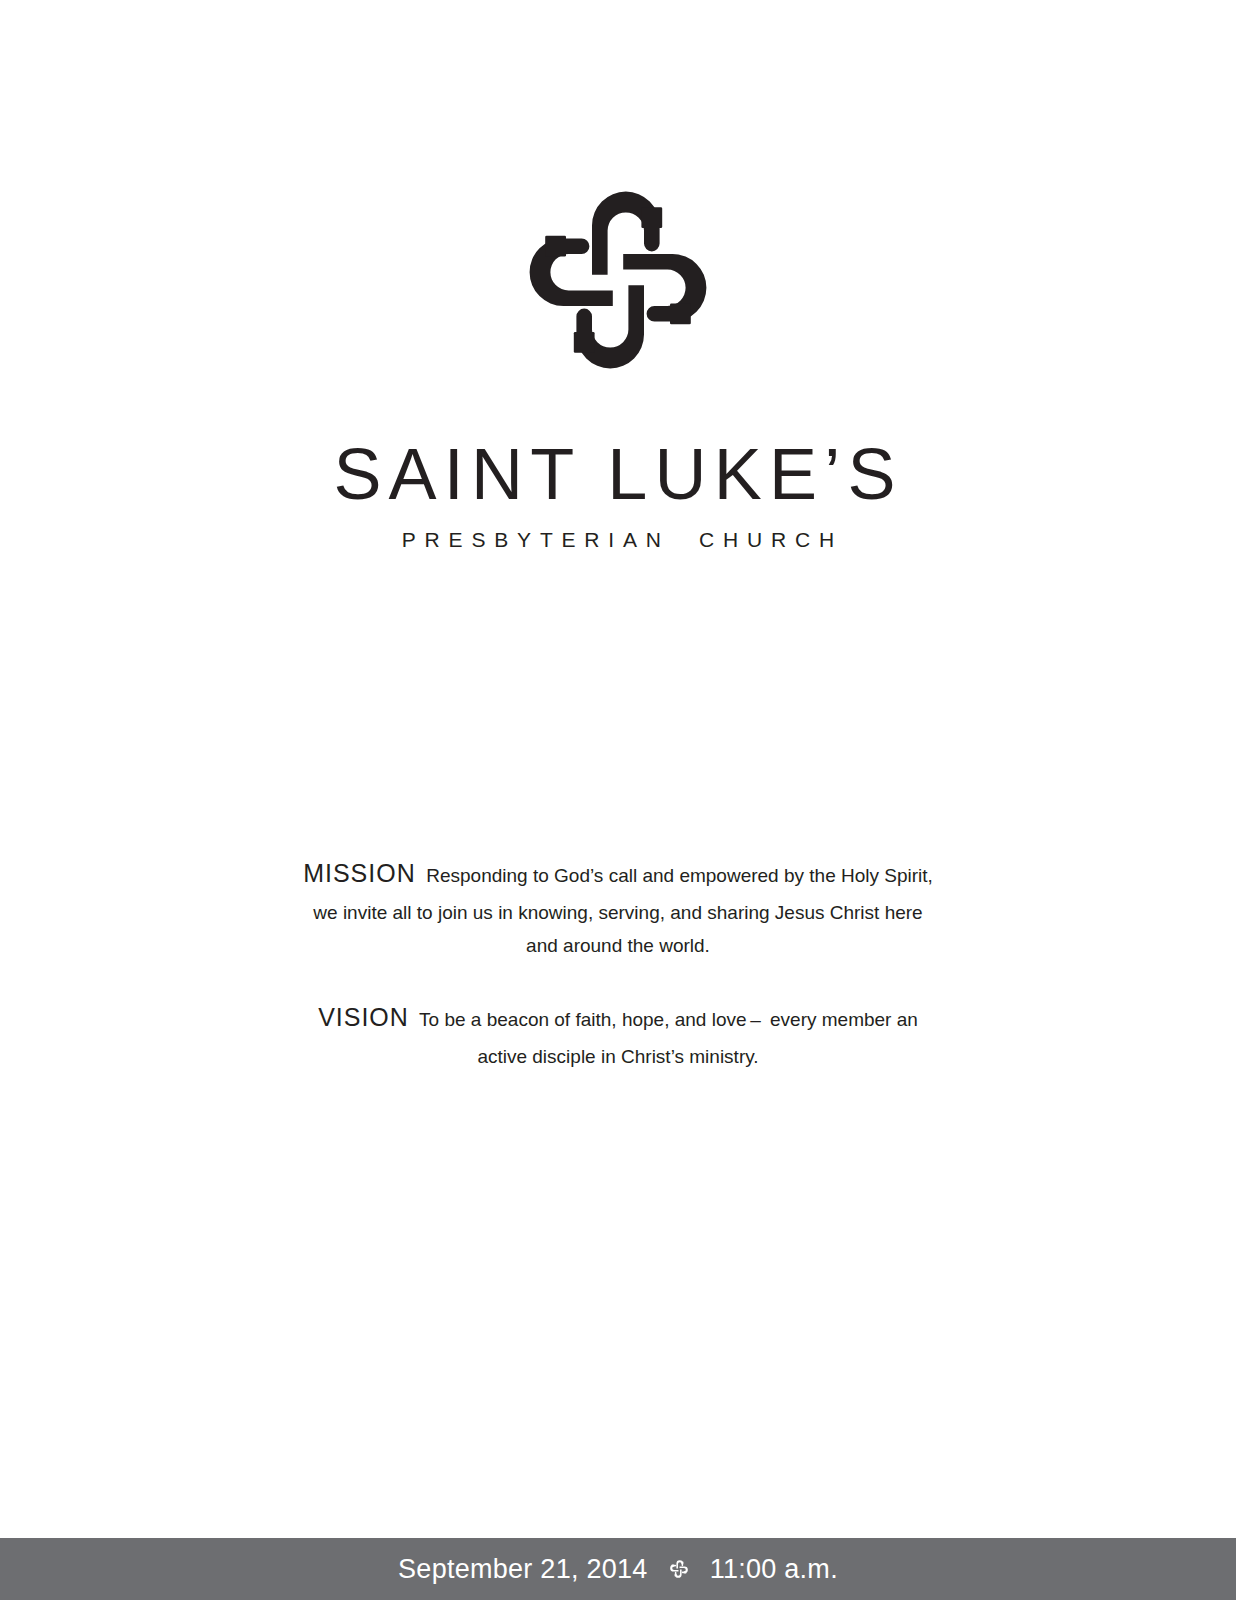Saint Luke’s
Presbyterian Church
MISSION Responding to God’s call and empowered by the Holy Spirit, we invite all to join us in knowing, serving, and sharing Jesus Christ here and around the world.
VISION To be a beacon of faith, hope, and love –  every member an active disciple in Christ’s ministry.
September 21, 2014 11:00 a.m.